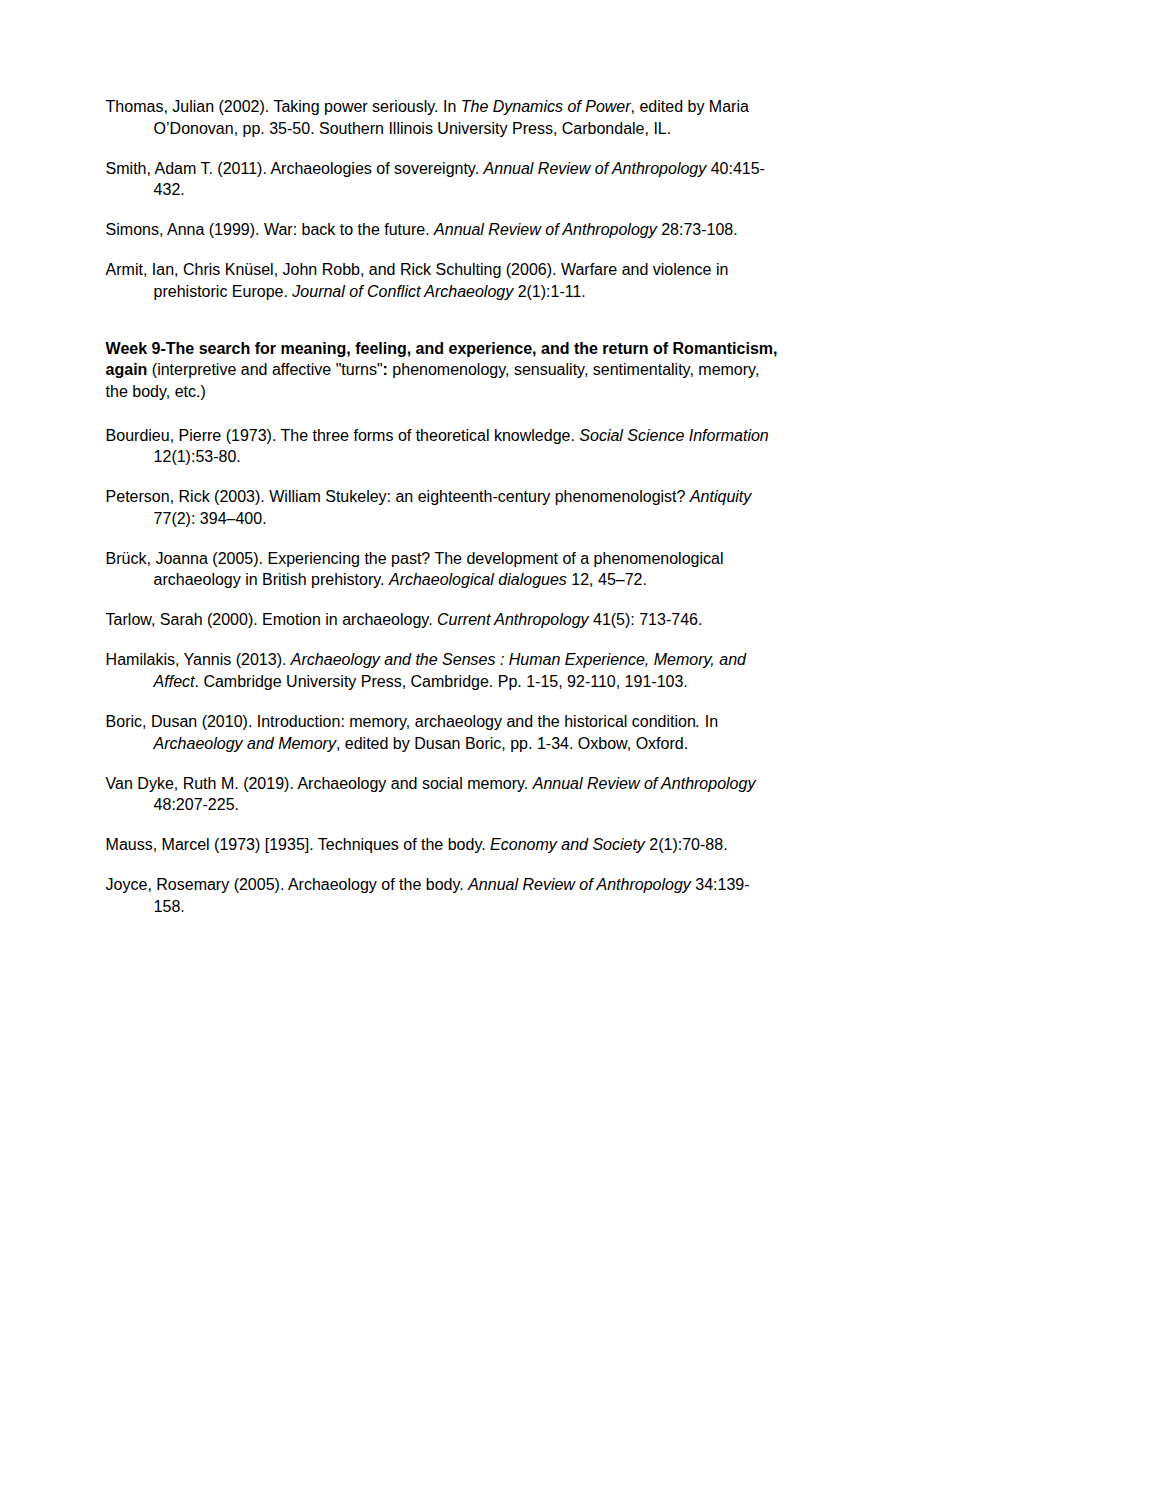Thomas, Julian (2002). Taking power seriously. In The Dynamics of Power, edited by Maria O’Donovan, pp. 35-50. Southern Illinois University Press, Carbondale, IL.
Smith, Adam T. (2011). Archaeologies of sovereignty. Annual Review of Anthropology 40:415-432.
Simons, Anna (1999). War: back to the future. Annual Review of Anthropology 28:73-108.
Armit, Ian, Chris Knüsel, John Robb, and Rick Schulting (2006). Warfare and violence in prehistoric Europe. Journal of Conflict Archaeology 2(1):1-11.
Week 9-The search for meaning, feeling, and experience, and the return of Romanticism, again (interpretive and affective "turns": phenomenology, sensuality, sentimentality, memory, the body, etc.)
Bourdieu, Pierre (1973). The three forms of theoretical knowledge. Social Science Information 12(1):53-80.
Peterson, Rick (2003). William Stukeley: an eighteenth-century phenomenologist? Antiquity 77(2): 394–400.
Brück, Joanna (2005). Experiencing the past? The development of a phenomenological archaeology in British prehistory. Archaeological dialogues 12, 45–72.
Tarlow, Sarah (2000). Emotion in archaeology. Current Anthropology 41(5): 713-746.
Hamilakis, Yannis (2013). Archaeology and the Senses : Human Experience, Memory, and Affect. Cambridge University Press, Cambridge. Pp. 1-15, 92-110, 191-103.
Boric, Dusan (2010). Introduction: memory, archaeology and the historical condition. In Archaeology and Memory, edited by Dusan Boric, pp. 1-34. Oxbow, Oxford.
Van Dyke, Ruth M. (2019). Archaeology and social memory. Annual Review of Anthropology 48:207-225.
Mauss, Marcel (1973) [1935]. Techniques of the body. Economy and Society 2(1):70-88.
Joyce, Rosemary (2005). Archaeology of the body. Annual Review of Anthropology 34:139-158.